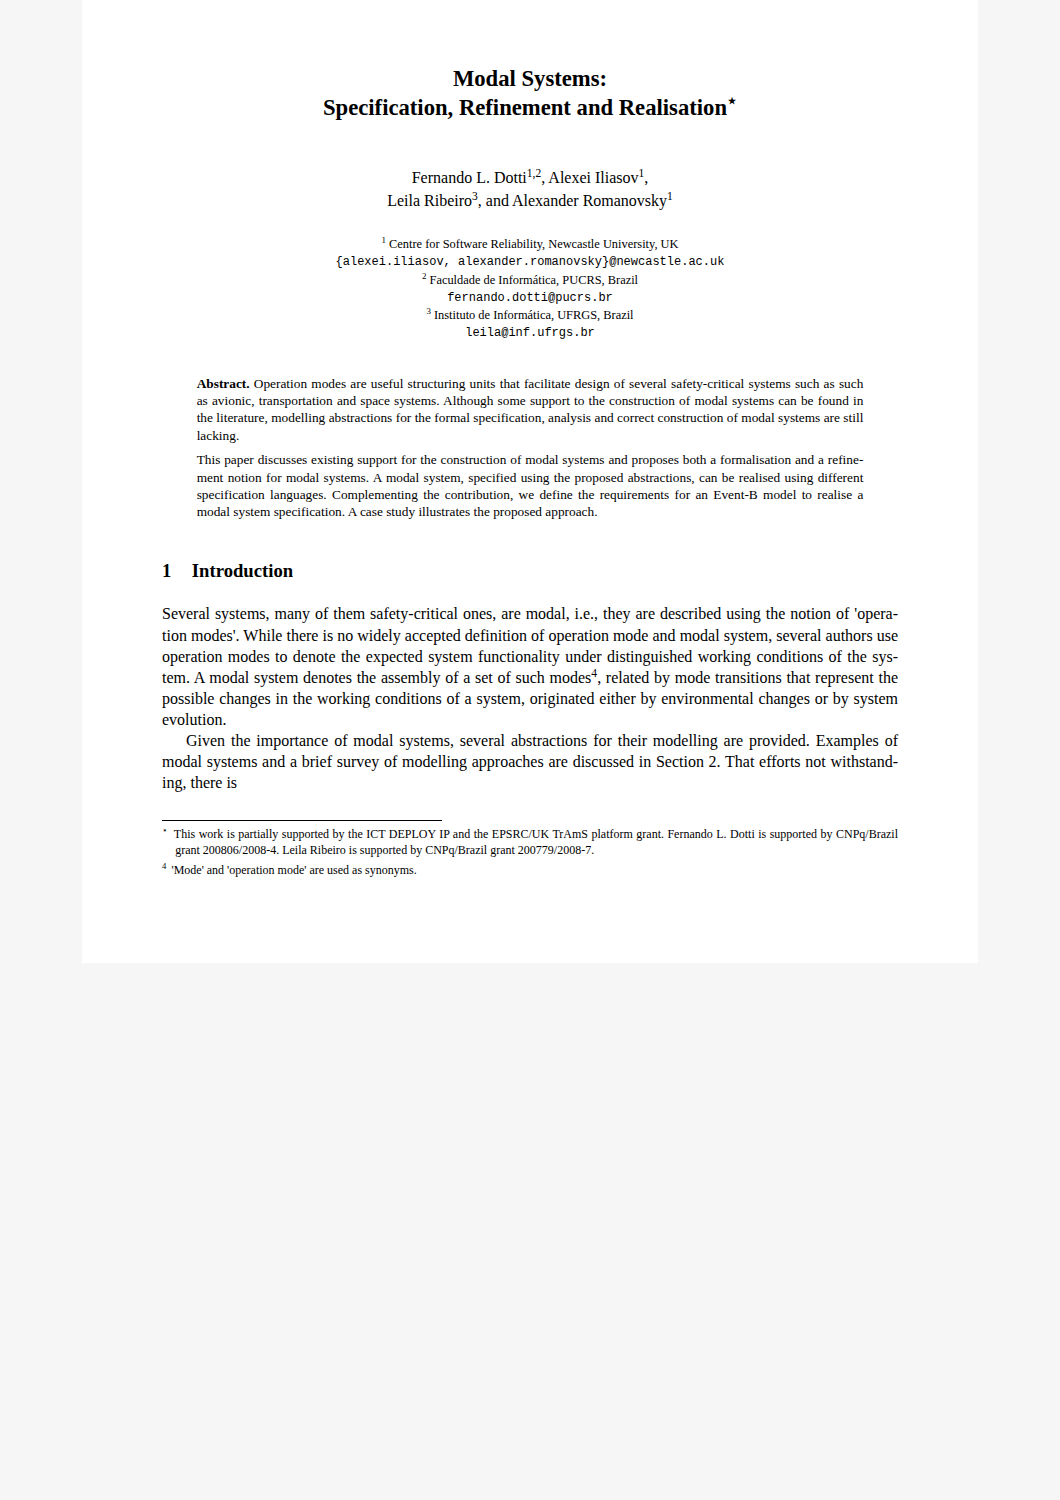Modal Systems:
Specification, Refinement and Realisation⋆
Fernando L. Dotti1,2, Alexei Iliasov1,
Leila Ribeiro3, and Alexander Romanovsky1
1 Centre for Software Reliability, Newcastle University, UK
{alexei.iliasov, alexander.romanovsky}@newcastle.ac.uk
2 Faculdade de Informática, PUCRS, Brazil
fernando.dotti@pucrs.br
3 Instituto de Informática, UFRGS, Brazil
leila@inf.ufrgs.br
Abstract. Operation modes are useful structuring units that facilitate design of several safety-critical systems such as such as avionic, transportation and space systems. Although some support to the construction of modal systems can be found in the literature, modelling abstractions for the formal specification, analysis and correct construction of modal systems are still lacking.
This paper discusses existing support for the construction of modal systems and proposes both a formalisation and a refinement notion for modal systems. A modal system, specified using the proposed abstractions, can be realised using different specification languages. Complementing the contribution, we define the requirements for an Event-B model to realise a modal system specification. A case study illustrates the proposed approach.
1 Introduction
Several systems, many of them safety-critical ones, are modal, i.e., they are described using the notion of 'operation modes'. While there is no widely accepted definition of operation mode and modal system, several authors use operation modes to denote the expected system functionality under distinguished working conditions of the system. A modal system denotes the assembly of a set of such modes4, related by mode transitions that represent the possible changes in the working conditions of a system, originated either by environmental changes or by system evolution.
Given the importance of modal systems, several abstractions for their modelling are provided. Examples of modal systems and a brief survey of modelling approaches are discussed in Section 2. That efforts not withstanding, there is
⋆ This work is partially supported by the ICT DEPLOY IP and the EPSRC/UK TrAmS platform grant. Fernando L. Dotti is supported by CNPq/Brazil grant 200806/2008-4. Leila Ribeiro is supported by CNPq/Brazil grant 200779/2008-7.
4 'Mode' and 'operation mode' are used as synonyms.